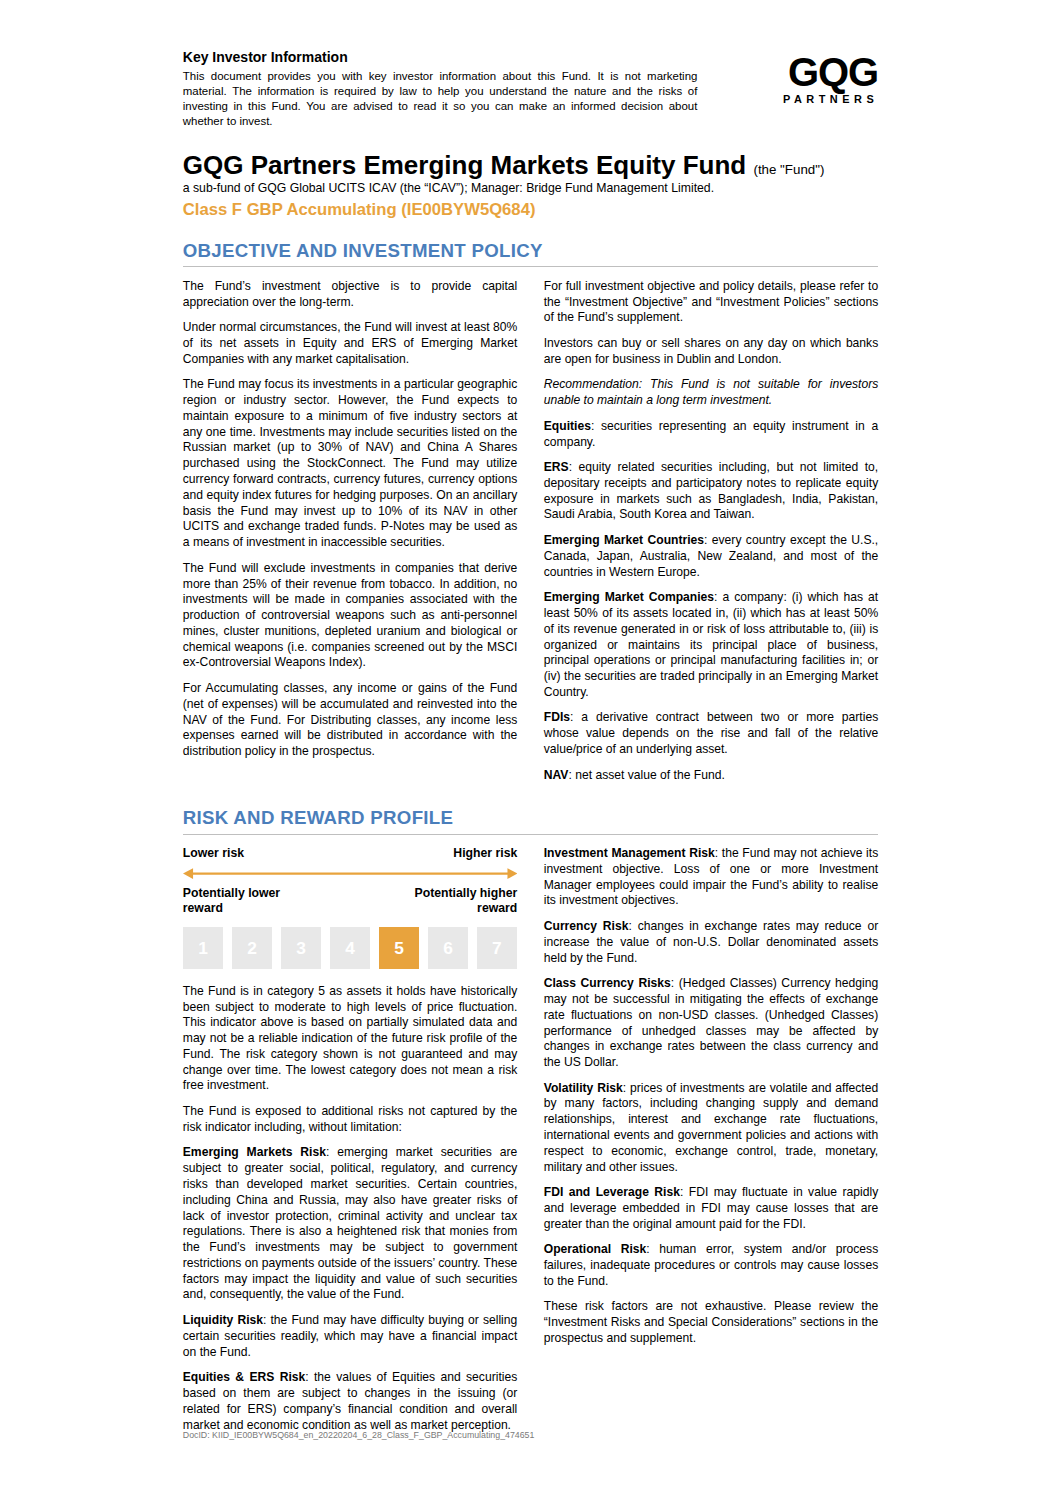Key Investor Information
This document provides you with key investor information about this Fund. It is not marketing material. The information is required by law to help you understand the nature and the risks of investing in this Fund. You are advised to read it so you can make an informed decision about whether to invest.
GQG
PARTNERS
GQG Partners Emerging Markets Equity Fund (the "Fund")
a sub-fund of GQG Global UCITS ICAV (the “ICAV”); Manager: Bridge Fund Management Limited.
Class F GBP Accumulating (IE00BYW5Q684)
OBJECTIVE AND INVESTMENT POLICY
The Fund’s investment objective is to provide capital appreciation over the long-term.
Under normal circumstances, the Fund will invest at least 80% of its net assets in Equity and ERS of Emerging Market Companies with any market capitalisation.
The Fund may focus its investments in a particular geographic region or industry sector. However, the Fund expects to maintain exposure to a minimum of five industry sectors at any one time. Investments may include securities listed on the Russian market (up to 30% of NAV) and China A Shares purchased using the StockConnect. The Fund may utilize currency forward contracts, currency futures, currency options and equity index futures for hedging purposes. On an ancillary basis the Fund may invest up to 10% of its NAV in other UCITS and exchange traded funds. P-Notes may be used as a means of investment in inaccessible securities.
The Fund will exclude investments in companies that derive more than 25% of their revenue from tobacco. In addition, no investments will be made in companies associated with the production of controversial weapons such as anti-personnel mines, cluster munitions, depleted uranium and biological or chemical weapons (i.e. companies screened out by the MSCI ex-Controversial Weapons Index).
For Accumulating classes, any income or gains of the Fund (net of expenses) will be accumulated and reinvested into the NAV of the Fund. For Distributing classes, any income less expenses earned will be distributed in accordance with the distribution policy in the prospectus.
For full investment objective and policy details, please refer to the “Investment Objective” and “Investment Policies” sections of the Fund’s supplement.
Investors can buy or sell shares on any day on which banks are open for business in Dublin and London.
Recommendation: This Fund is not suitable for investors unable to maintain a long term investment.
Equities: securities representing an equity instrument in a company.
ERS: equity related securities including, but not limited to, depositary receipts and participatory notes to replicate equity exposure in markets such as Bangladesh, India, Pakistan, Saudi Arabia, South Korea and Taiwan.
Emerging Market Countries: every country except the U.S., Canada, Japan, Australia, New Zealand, and most of the countries in Western Europe.
Emerging Market Companies: a company: (i) which has at least 50% of its assets located in, (ii) which has at least 50% of its revenue generated in or risk of loss attributable to, (iii) is organized or maintains its principal place of business, principal operations or principal manufacturing facilities in; or (iv) the securities are traded principally in an Emerging Market Country.
FDIs: a derivative contract between two or more parties whose value depends on the rise and fall of the relative value/price of an underlying asset.
NAV: net asset value of the Fund.
RISK AND REWARD PROFILE
Lower risk
Higher risk
Potentially lower
reward
Potentially higher
reward
1
2
3
4
5
6
7
The Fund is in category 5 as assets it holds have historically been subject to moderate to high levels of price fluctuation. This indicator above is based on partially simulated data and may not be a reliable indication of the future risk profile of the Fund. The risk category shown is not guaranteed and may change over time. The lowest category does not mean a risk free investment.
The Fund is exposed to additional risks not captured by the risk indicator including, without limitation:
Emerging Markets Risk: emerging market securities are subject to greater social, political, regulatory, and currency risks than developed market securities. Certain countries, including China and Russia, may also have greater risks of lack of investor protection, criminal activity and unclear tax regulations. There is also a heightened risk that monies from the Fund’s investments may be subject to government restrictions on payments outside of the issuers’ country. These factors may impact the liquidity and value of such securities and, consequently, the value of the Fund.
Liquidity Risk: the Fund may have difficulty buying or selling certain securities readily, which may have a financial impact on the Fund.
Equities & ERS Risk: the values of Equities and securities based on them are subject to changes in the issuing (or related for ERS) company’s financial condition and overall market and economic condition as well as market perception.
Investment Management Risk: the Fund may not achieve its investment objective. Loss of one or more Investment Manager employees could impair the Fund’s ability to realise its investment objectives.
Currency Risk: changes in exchange rates may reduce or increase the value of non-U.S. Dollar denominated assets held by the Fund.
Class Currency Risks: (Hedged Classes) Currency hedging may not be successful in mitigating the effects of exchange rate fluctuations on non-USD classes. (Unhedged Classes) performance of unhedged classes may be affected by changes in exchange rates between the class currency and the US Dollar.
Volatility Risk: prices of investments are volatile and affected by many factors, including changing supply and demand relationships, interest and exchange rate fluctuations, international events and government policies and actions with respect to economic, exchange control, trade, monetary, military and other issues.
FDI and Leverage Risk: FDI may fluctuate in value rapidly and leverage embedded in FDI may cause losses that are greater than the original amount paid for the FDI.
Operational Risk: human error, system and/or process failures, inadequate procedures or controls may cause losses to the Fund.
These risk factors are not exhaustive. Please review the “Investment Risks and Special Considerations” sections in the prospectus and supplement.
DocID: KIID_IE00BYW5Q684_en_20220204_6_28_Class_F_GBP_Accumulating_474651